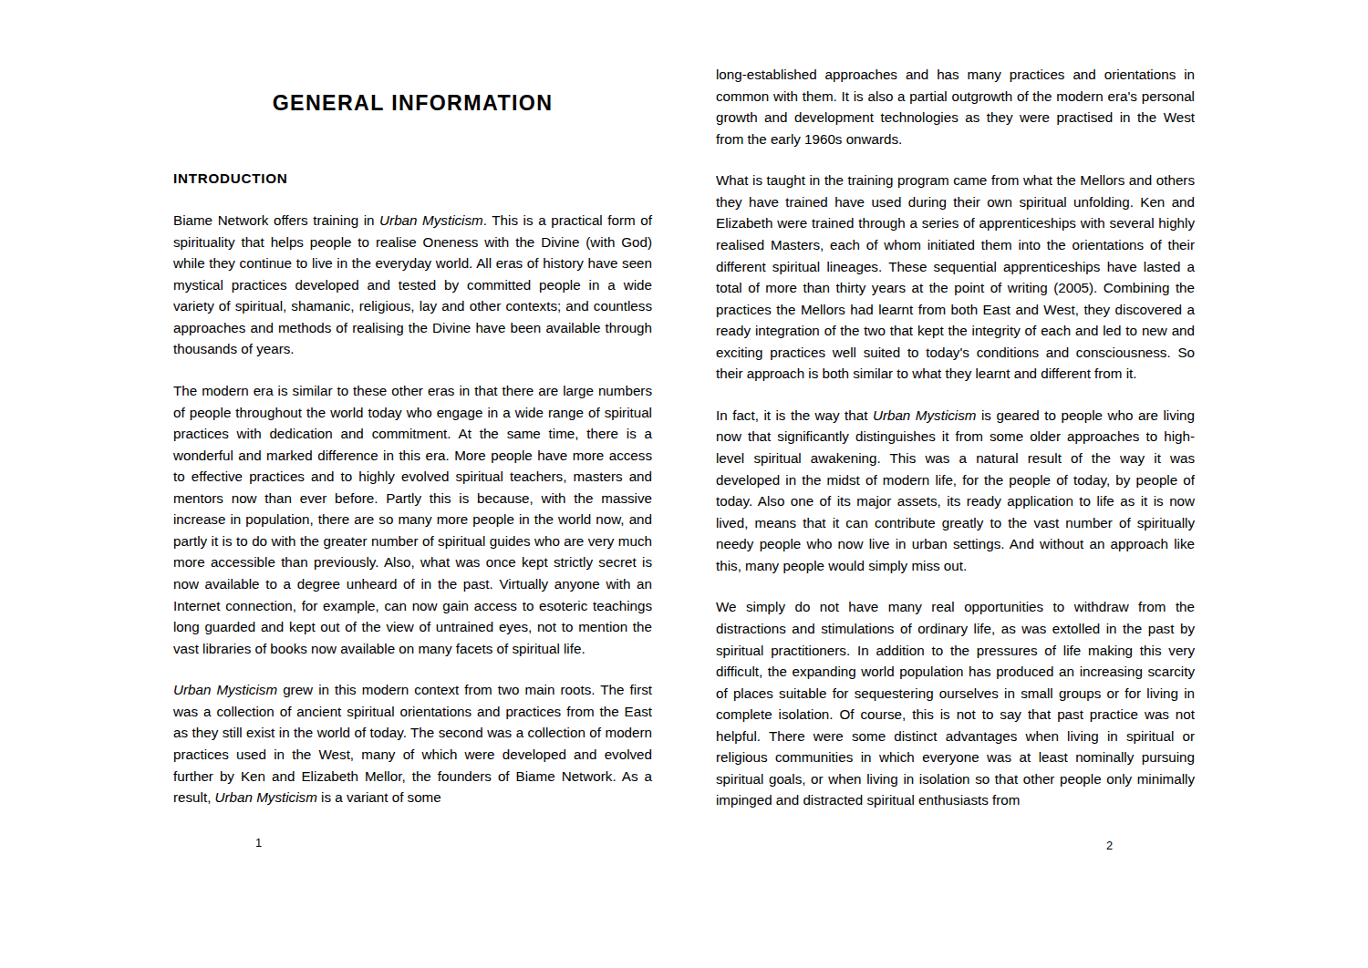GENERAL INFORMATION
INTRODUCTION
Biame Network offers training in Urban Mysticism. This is a practical form of spirituality that helps people to realise Oneness with the Divine (with God) while they continue to live in the everyday world. All eras of history have seen mystical practices developed and tested by committed people in a wide variety of spiritual, shamanic, religious, lay and other contexts; and countless approaches and methods of realising the Divine have been available through thousands of years.
The modern era is similar to these other eras in that there are large numbers of people throughout the world today who engage in a wide range of spiritual practices with dedication and commitment. At the same time, there is a wonderful and marked difference in this era. More people have more access to effective practices and to highly evolved spiritual teachers, masters and mentors now than ever before. Partly this is because, with the massive increase in population, there are so many more people in the world now, and partly it is to do with the greater number of spiritual guides who are very much more accessible than previously. Also, what was once kept strictly secret is now available to a degree unheard of in the past. Virtually anyone with an Internet connection, for example, can now gain access to esoteric teachings long guarded and kept out of the view of untrained eyes, not to mention the vast libraries of books now available on many facets of spiritual life.
Urban Mysticism grew in this modern context from two main roots. The first was a collection of ancient spiritual orientations and practices from the East as they still exist in the world of today. The second was a collection of modern practices used in the West, many of which were developed and evolved further by Ken and Elizabeth Mellor, the founders of Biame Network. As a result, Urban Mysticism is a variant of some
1
long-established approaches and has many practices and orientations in common with them. It is also a partial outgrowth of the modern era's personal growth and development technologies as they were practised in the West from the early 1960s onwards.
What is taught in the training program came from what the Mellors and others they have trained have used during their own spiritual unfolding. Ken and Elizabeth were trained through a series of apprenticeships with several highly realised Masters, each of whom initiated them into the orientations of their different spiritual lineages. These sequential apprenticeships have lasted a total of more than thirty years at the point of writing (2005). Combining the practices the Mellors had learnt from both East and West, they discovered a ready integration of the two that kept the integrity of each and led to new and exciting practices well suited to today's conditions and consciousness. So their approach is both similar to what they learnt and different from it.
In fact, it is the way that Urban Mysticism is geared to people who are living now that significantly distinguishes it from some older approaches to high-level spiritual awakening. This was a natural result of the way it was developed in the midst of modern life, for the people of today, by people of today. Also one of its major assets, its ready application to life as it is now lived, means that it can contribute greatly to the vast number of spiritually needy people who now live in urban settings. And without an approach like this, many people would simply miss out.
We simply do not have many real opportunities to withdraw from the distractions and stimulations of ordinary life, as was extolled in the past by spiritual practitioners. In addition to the pressures of life making this very difficult, the expanding world population has produced an increasing scarcity of places suitable for sequestering ourselves in small groups or for living in complete isolation. Of course, this is not to say that past practice was not helpful. There were some distinct advantages when living in spiritual or religious communities in which everyone was at least nominally pursuing spiritual goals, or when living in isolation so that other people only minimally impinged and distracted spiritual enthusiasts from
2